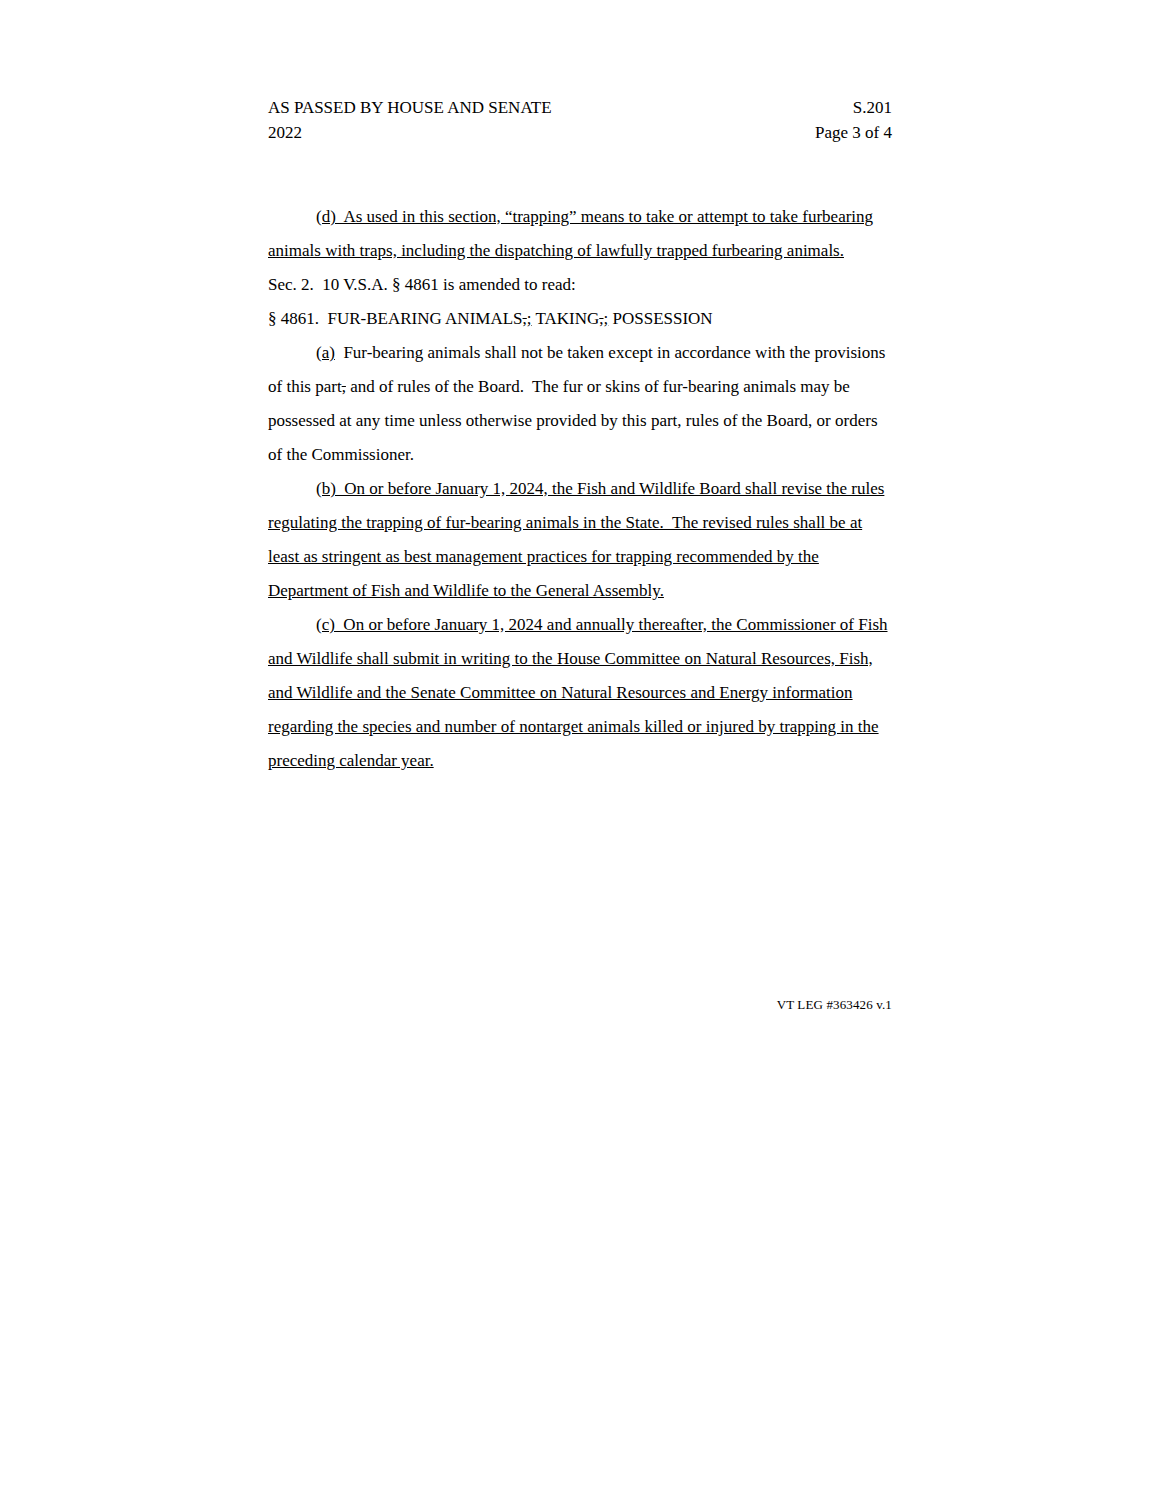AS PASSED BY HOUSE AND SENATE 2022
S.201 Page 3 of 4
(d) As used in this section, “trapping” means to take or attempt to take furbearing animals with traps, including the dispatching of lawfully trapped furbearing animals.
Sec. 2. 10 V.S.A. § 4861 is amended to read:
§ 4861. FUR-BEARING ANIMALS,; TAKING,; POSSESSION
(a) Fur-bearing animals shall not be taken except in accordance with the provisions of this part, and of rules of the Board. The fur or skins of fur-bearing animals may be possessed at any time unless otherwise provided by this part, rules of the Board, or orders of the Commissioner.
(b) On or before January 1, 2024, the Fish and Wildlife Board shall revise the rules regulating the trapping of fur-bearing animals in the State. The revised rules shall be at least as stringent as best management practices for trapping recommended by the Department of Fish and Wildlife to the General Assembly.
(c) On or before January 1, 2024 and annually thereafter, the Commissioner of Fish and Wildlife shall submit in writing to the House Committee on Natural Resources, Fish, and Wildlife and the Senate Committee on Natural Resources and Energy information regarding the species and number of nontarget animals killed or injured by trapping in the preceding calendar year.
VT LEG #363426 v.1